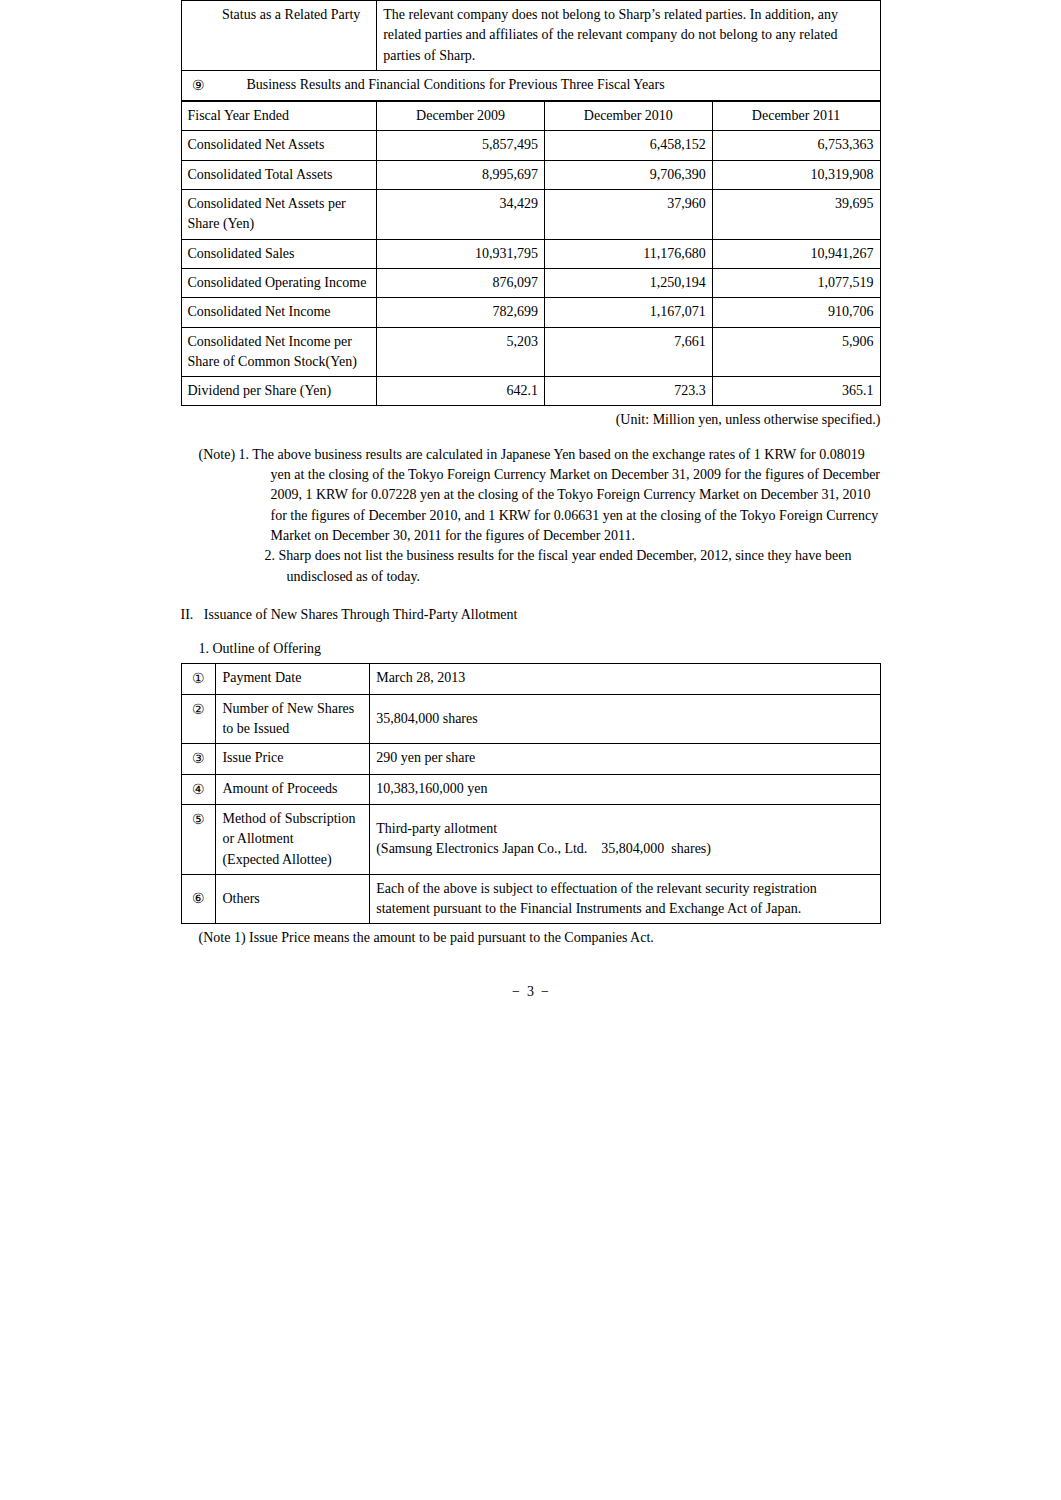| | Status as a Related Party | The relevant company does not belong to Sharp’s related parties. In addition, any related parties and affiliates of the relevant company do not belong to any related parties of Sharp. |
| ⑨ | Business Results and Financial Conditions for Previous Three Fiscal Years |
| Fiscal Year Ended | December 2009 | December 2010 | December 2011 |
| Consolidated Net Assets | 5,857,495 | 6,458,152 | 6,753,363 |
| Consolidated Total Assets | 8,995,697 | 9,706,390 | 10,319,908 |
| Consolidated Net Assets per Share (Yen) | 34,429 | 37,960 | 39,695 |
| Consolidated Sales | 10,931,795 | 11,176,680 | 10,941,267 |
| Consolidated Operating Income | 876,097 | 1,250,194 | 1,077,519 |
| Consolidated Net Income | 782,699 | 1,167,071 | 910,706 |
| Consolidated Net Income per Share of Common Stock(Yen) | 5,203 | 7,661 | 5,906 |
| Dividend per Share (Yen) | 642.1 | 723.3 | 365.1 |
(Unit: Million yen, unless otherwise specified.)
(Note) 1. The above business results are calculated in Japanese Yen based on the exchange rates of 1 KRW for 0.08019 yen at the closing of the Tokyo Foreign Currency Market on December 31, 2009 for the figures of December 2009, 1 KRW for 0.07228 yen at the closing of the Tokyo Foreign Currency Market on December 31, 2010 for the figures of December 2010, and 1 KRW for 0.06631 yen at the closing of the Tokyo Foreign Currency Market on December 30, 2011 for the figures of December 2011.
2. Sharp does not list the business results for the fiscal year ended December, 2012, since they have been undisclosed as of today.
II. Issuance of New Shares Through Third-Party Allotment
1. Outline of Offering
| ① | Payment Date | March 28, 2013 |
| ② | Number of New Shares to be Issued | 35,804,000 shares |
| ③ | Issue Price | 290 yen per share |
| ④ | Amount of Proceeds | 10,383,160,000 yen |
| ⑤ | Method of Subscription or Allotment (Expected Allottee) | Third-party allotment (Samsung Electronics Japan Co., Ltd. 35,804,000 shares) |
| ⑥ | Others | Each of the above is subject to effectuation of the relevant security registration statement pursuant to the Financial Instruments and Exchange Act of Japan. |
(Note 1) Issue Price means the amount to be paid pursuant to the Companies Act.
− 3 −